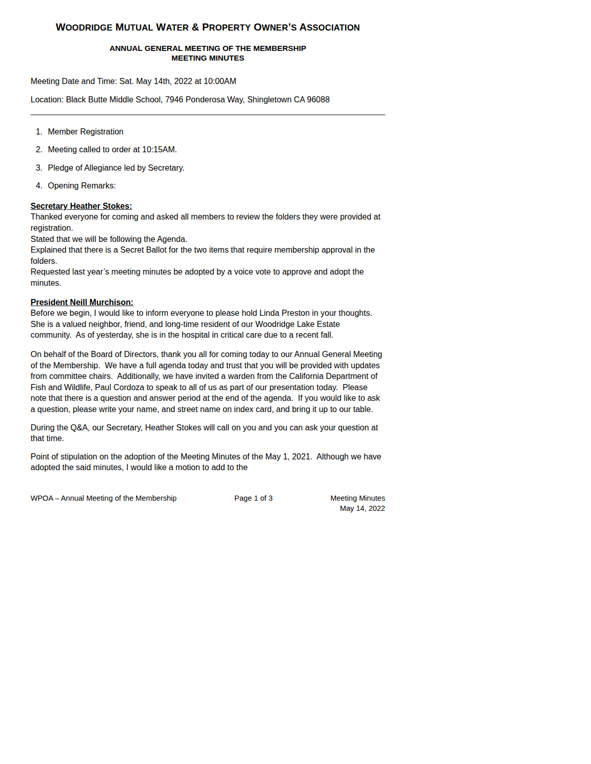WOODRIDGE MUTUAL WATER & PROPERTY OWNER’S ASSOCIATION
ANNUAL GENERAL MEETING OF THE MEMBERSHIP
MEETING MINUTES
Meeting Date and Time: Sat. May 14th, 2022 at 10:00AM
Location: Black Butte Middle School, 7946 Ponderosa Way, Shingletown CA 96088
Member Registration
Meeting called to order at 10:15AM.
Pledge of Allegiance led by Secretary.
Opening Remarks:
Secretary Heather Stokes:
Thanked everyone for coming and asked all members to review the folders they were provided at registration.
Stated that we will be following the Agenda.
Explained that there is a Secret Ballot for the two items that require membership approval in the folders.
Requested last year’s meeting minutes be adopted by a voice vote to approve and adopt the minutes.
President Neill Murchison:
Before we begin, I would like to inform everyone to please hold Linda Preston in your thoughts. She is a valued neighbor, friend, and long-time resident of our Woodridge Lake Estate community. As of yesterday, she is in the hospital in critical care due to a recent fall.
On behalf of the Board of Directors, thank you all for coming today to our Annual General Meeting of the Membership. We have a full agenda today and trust that you will be provided with updates from committee chairs. Additionally, we have invited a warden from the California Department of Fish and Wildlife, Paul Cordoza to speak to all of us as part of our presentation today. Please note that there is a question and answer period at the end of the agenda. If you would like to ask a question, please write your name, and street name on index card, and bring it up to our table.
During the Q&A, our Secretary, Heather Stokes will call on you and you can ask your question at that time.
Point of stipulation on the adoption of the Meeting Minutes of the May 1, 2021. Although we have adopted the said minutes, I would like a motion to add to the
WPOA – Annual Meeting of the Membership Page 1 of 3 Meeting Minutes
May 14, 2022